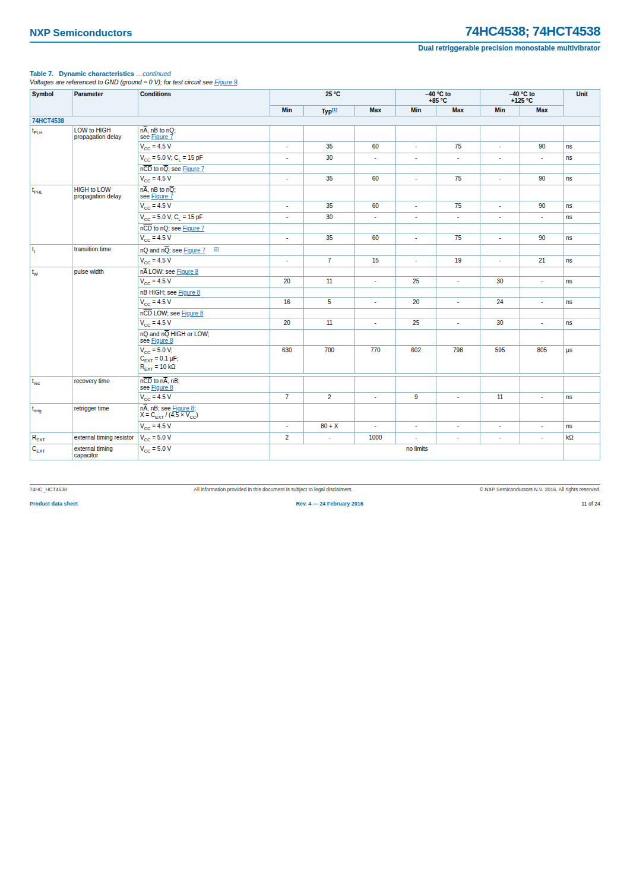NXP Semiconductors
74HC4538; 74HCT4538
Dual retriggerable precision monostable multivibrator
Table 7. Dynamic characteristics …continued
Voltages are referenced to GND (ground = 0 V); for test circuit see Figure 9.
| Symbol | Parameter | Conditions | 25 °C | −40 °C to +85 °C | −40 °C to +125 °C | Unit |
| --- | --- | --- | --- | --- | --- | --- |
| Min | Typ [1] | Max | Min | Max | Min | Max |
| 74HCT4538 |
| t PLH | LOW to HIGH propagation delay | n A , nB to nQ; see Figure 7 | | | | | | | | |
| V CC = 4.5 V | - | 35 | 60 | - | 75 | - | 90 | ns |
| V CC = 5.0 V; C L = 15 pF | - | 30 | - | - | - | - | - | ns |
| n CD to n Q ; see Figure 7 | | | | | | | | |
| V CC = 4.5 V | - | 35 | 60 | - | 75 | - | 90 | ns |
| t PHL | HIGH to LOW propagation delay | n A , nB to n Q ; see Figure 7 | | | | | | | | |
| V CC = 4.5 V | - | 35 | 60 | - | 75 | - | 90 | ns |
| V CC = 5.0 V; C L = 15 pF | - | 30 | - | - | - | - | - | ns |
| n CD to nQ; see Figure 7 | | | | | | | | |
| V CC = 4.5 V | - | 35 | 60 | - | 75 | - | 90 | ns |
| t t | transition time | nQ and n Q ; see Figure 7 [2] | | | | | | | | |
| V CC = 4.5 V | - | 7 | 15 | - | 19 | - | 21 | ns |
| t W | pulse width | n A LOW; see Figure 8 | | | | | | | | |
| V CC = 4.5 V | 20 | 11 | - | 25 | - | 30 | - | ns |
| nB HIGH; see Figure 8 | | | | | | | | |
| V CC = 4.5 V | 16 | 5 | - | 20 | - | 24 | - | ns |
| n CD LOW; see Figure 8 | | | | | | | | |
| V CC = 4.5 V | 20 | 11 | - | 25 | - | 30 | - | ns |
| nQ and n Q HIGH or LOW; see Figure 8 | | | | | | | | |
| V CC = 5.0 V; C EXT = 0.1 µF; R EXT = 10 kΩ | 630 | 700 | 770 | 602 | 798 | 595 | 805 | µs |
| t rec | recovery time | n CD to n A , nB; see Figure 8 | | | | | | | | |
| V CC = 4.5 V | 7 | 2 | - | 9 | - | 11 | - | ns |
| t rtrig | retrigger time | n A , nB; see Figure 8 ; X = C EXT / (4.5 × V CC ) | | | | | | | | |
| V CC = 4.5 V | - | 80 + X | - | - | - | - | - | ns |
| R EXT | external timing resistor | V CC = 5.0 V | 2 | - | 1000 | - | - | - | - | kΩ |
| C EXT | external timing capacitor | V CC = 5.0 V | no limits | |
74HC_HCT4538
All information provided in this document is subject to legal disclaimers.
© NXP Semiconductors N.V. 2016. All rights reserved.
Product data sheet
Rev. 4 — 24 February 2016
11 of 24